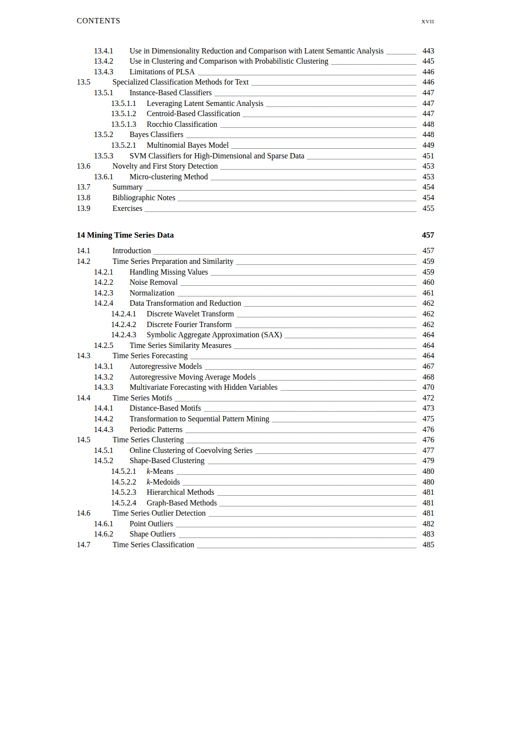CONTENTS xvii
13.4.1 Use in Dimensionality Reduction and Comparison with Latent Semantic Analysis 443
13.4.2 Use in Clustering and Comparison with Probabilistic Clustering 445
13.4.3 Limitations of PLSA 446
13.5 Specialized Classification Methods for Text 446
13.5.1 Instance-Based Classifiers 447
13.5.1.1 Leveraging Latent Semantic Analysis 447
13.5.1.2 Centroid-Based Classification 447
13.5.1.3 Rocchio Classification 448
13.5.2 Bayes Classifiers 448
13.5.2.1 Multinomial Bayes Model 449
13.5.3 SVM Classifiers for High-Dimensional and Sparse Data 451
13.6 Novelty and First Story Detection 453
13.6.1 Micro-clustering Method 453
13.7 Summary 454
13.8 Bibliographic Notes 454
13.9 Exercises 455
14 Mining Time Series Data 457
14.1 Introduction 457
14.2 Time Series Preparation and Similarity 459
14.2.1 Handling Missing Values 459
14.2.2 Noise Removal 460
14.2.3 Normalization 461
14.2.4 Data Transformation and Reduction 462
14.2.4.1 Discrete Wavelet Transform 462
14.2.4.2 Discrete Fourier Transform 462
14.2.4.3 Symbolic Aggregate Approximation (SAX) 464
14.2.5 Time Series Similarity Measures 464
14.3 Time Series Forecasting 464
14.3.1 Autoregressive Models 467
14.3.2 Autoregressive Moving Average Models 468
14.3.3 Multivariate Forecasting with Hidden Variables 470
14.4 Time Series Motifs 472
14.4.1 Distance-Based Motifs 473
14.4.2 Transformation to Sequential Pattern Mining 475
14.4.3 Periodic Patterns 476
14.5 Time Series Clustering 476
14.5.1 Online Clustering of Coevolving Series 477
14.5.2 Shape-Based Clustering 479
14.5.2.1 k-Means 480
14.5.2.2 k-Medoids 480
14.5.2.3 Hierarchical Methods 481
14.5.2.4 Graph-Based Methods 481
14.6 Time Series Outlier Detection 481
14.6.1 Point Outliers 482
14.6.2 Shape Outliers 483
14.7 Time Series Classification 485